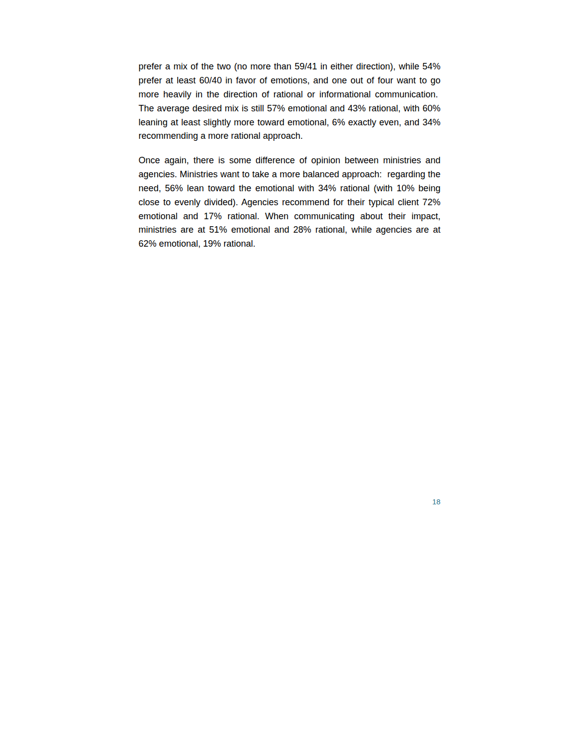prefer a mix of the two (no more than 59/41 in either direction), while 54% prefer at least 60/40 in favor of emotions, and one out of four want to go more heavily in the direction of rational or informational communication. The average desired mix is still 57% emotional and 43% rational, with 60% leaning at least slightly more toward emotional, 6% exactly even, and 34% recommending a more rational approach.
Once again, there is some difference of opinion between ministries and agencies. Ministries want to take a more balanced approach: regarding the need, 56% lean toward the emotional with 34% rational (with 10% being close to evenly divided). Agencies recommend for their typical client 72% emotional and 17% rational. When communicating about their impact, ministries are at 51% emotional and 28% rational, while agencies are at 62% emotional, 19% rational.
18